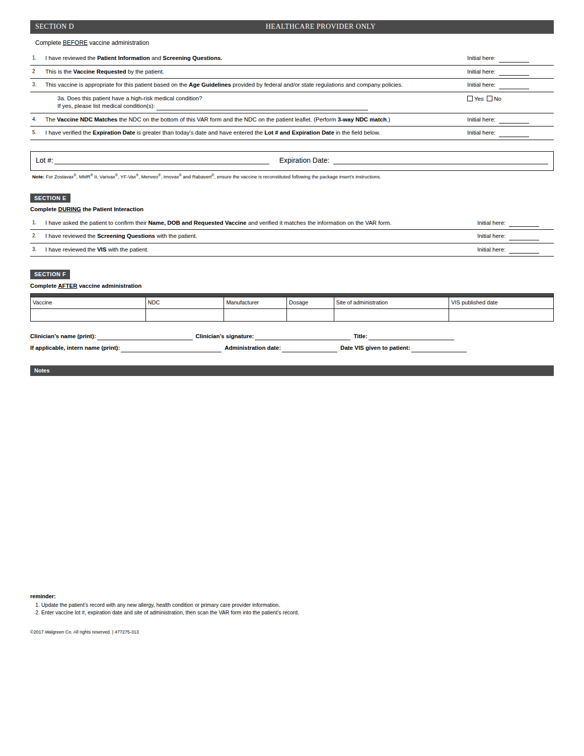SECTION D
HEALTHCARE PROVIDER ONLY
Complete BEFORE vaccine administration
| 1. | I have reviewed the Patient Information and Screening Questions. | Initial here: |
| 2 | This is the Vaccine Requested by the patient. | Initial here: |
| 3. | This vaccine is appropriate for this patient based on the Age Guidelines provided by federal and/or state regulations and company policies. | Initial here: |
| | 3a. Does this patient have a high-risk medical condition? If yes, please list medical condition(s): | Yes No |
| 4. | The Vaccine NDC Matches the NDC on the bottom of this VAR form and the NDC on the patient leaflet. (Perform 3-way NDC match .) | Initial here: |
| 5. | I have verified the Expiration Date is greater than today’s date and have entered the Lot # and Expiration Date in the field below. | Initial here: |
Lot #: Expiration Date:
Note: For Zostavax®, MMR® II, Varivax®, YF-Vax®, Menveo®, Imovax® and Rabavert®, ensure the vaccine is reconstituted following the package insert’s instructions.
SECTION E
Complete DURING the Patient Interaction
| 1. | I have asked the patient to confirm their Name, DOB and Requested Vaccine and verified it matches the information on the VAR form. | Initial here: |
| 2. | I have reviewed the Screening Questions with the patient. | Initial here: |
| 3. | I have reviewed the VIS with the patient. | Initial here: |
SECTION F
Complete AFTER vaccine administration
| Vaccine | NDC | Manufacturer | Dosage | Site of administration | VIS published date |
| --- | --- | --- | --- | --- | --- |
Clinician’s name (print): Clinician’s signature: Title:
If applicable, intern name (print): Administration date: Date VIS given to patient:
Notes
reminder:
Update the patient’s record with any new allergy, health condition or primary care provider information.
Enter vaccine lot #, expiration date and site of administration, then scan the VAR form into the patient’s record.
©2017 Walgreen Co. All rights reserved. | 477275-313